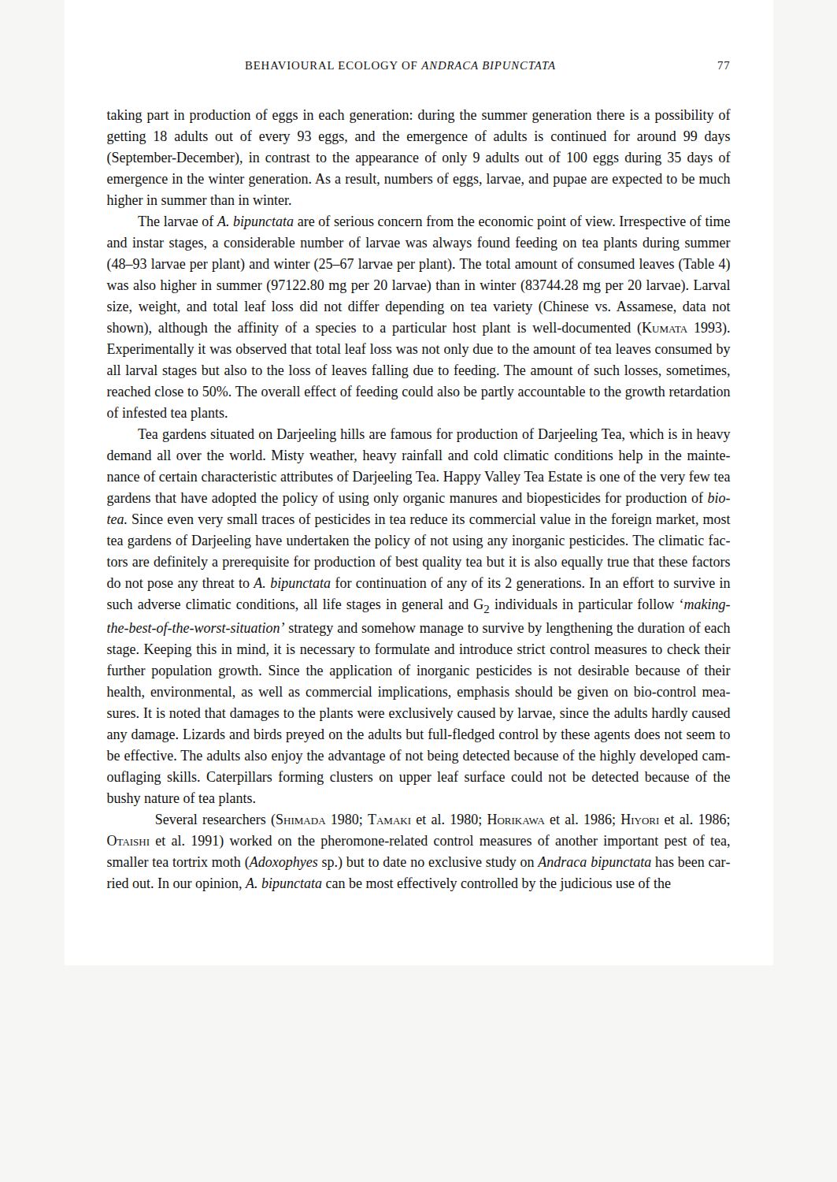Behavioural ecology of Andraca bipunctata 77
taking part in production of eggs in each generation: during the summer generation there is a possibility of getting 18 adults out of every 93 eggs, and the emergence of adults is continued for around 99 days (September-December), in contrast to the appearance of only 9 adults out of 100 eggs during 35 days of emergence in the winter generation. As a result, numbers of eggs, larvae, and pupae are expected to be much higher in summer than in winter.
The larvae of A. bipunctata are of serious concern from the economic point of view. Irrespective of time and instar stages, a considerable number of larvae was always found feeding on tea plants during summer (48–93 larvae per plant) and winter (25–67 larvae per plant). The total amount of consumed leaves (Table 4) was also higher in summer (97122.80 mg per 20 larvae) than in winter (83744.28 mg per 20 larvae). Larval size, weight, and total leaf loss did not differ depending on tea variety (Chinese vs. Assamese, data not shown), although the affinity of a species to a particular host plant is well-documented (Kumata 1993). Experimentally it was observed that total leaf loss was not only due to the amount of tea leaves consumed by all larval stages but also to the loss of leaves falling due to feeding. The amount of such losses, sometimes, reached close to 50%. The overall effect of feeding could also be partly accountable to the growth retardation of infested tea plants.
Tea gardens situated on Darjeeling hills are famous for production of Darjeeling Tea, which is in heavy demand all over the world. Misty weather, heavy rainfall and cold climatic conditions help in the maintenance of certain characteristic attributes of Darjeeling Tea. Happy Valley Tea Estate is one of the very few tea gardens that have adopted the policy of using only organic manures and biopesticides for production of bio-tea. Since even very small traces of pesticides in tea reduce its commercial value in the foreign market, most tea gardens of Darjeeling have undertaken the policy of not using any inorganic pesticides. The climatic factors are definitely a prerequisite for production of best quality tea but it is also equally true that these factors do not pose any threat to A. bipunctata for continuation of any of its 2 generations. In an effort to survive in such adverse climatic conditions, all life stages in general and G2 individuals in particular follow ‘making-the-best-of-the-worst-situation’ strategy and somehow manage to survive by lengthening the duration of each stage. Keeping this in mind, it is necessary to formulate and introduce strict control measures to check their further population growth. Since the application of inorganic pesticides is not desirable because of their health, environmental, as well as commercial implications, emphasis should be given on bio-control measures. It is noted that damages to the plants were exclusively caused by larvae, since the adults hardly caused any damage. Lizards and birds preyed on the adults but full-fledged control by these agents does not seem to be effective. The adults also enjoy the advantage of not being detected because of the highly developed camouflaging skills. Caterpillars forming clusters on upper leaf surface could not be detected because of the bushy nature of tea plants.
Several researchers (Shimada 1980; Tamaki et al. 1980; Horikawa et al. 1986; Hiyori et al. 1986; Otaishi et al. 1991) worked on the pheromone-related control measures of another important pest of tea, smaller tea tortrix moth (Adoxophyes sp.) but to date no exclusive study on Andraca bipunctata has been carried out. In our opinion, A. bipunctata can be most effectively controlled by the judicious use of the